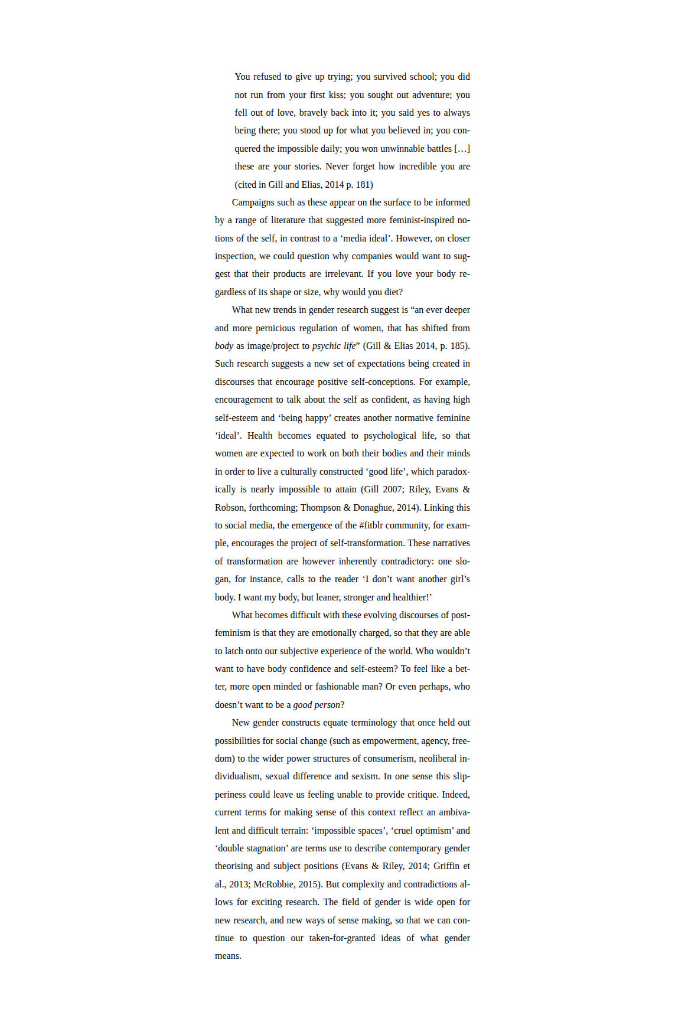You refused to give up trying; you survived school; you did not run from your first kiss; you sought out adventure; you fell out of love, bravely back into it; you said yes to always being there; you stood up for what you believed in; you conquered the impossible daily; you won unwinnable battles […] these are your stories. Never forget how incredible you are (cited in Gill and Elias, 2014 p. 181)
Campaigns such as these appear on the surface to be informed by a range of literature that suggested more feminist-inspired notions of the self, in contrast to a ‘media ideal’. However, on closer inspection, we could question why companies would want to suggest that their products are irrelevant. If you love your body regardless of its shape or size, why would you diet?
What new trends in gender research suggest is “an ever deeper and more pernicious regulation of women, that has shifted from body as image/project to psychic life” (Gill & Elias 2014, p. 185). Such research suggests a new set of expectations being created in discourses that encourage positive self-conceptions. For example, encouragement to talk about the self as confident, as having high self-esteem and ‘being happy’ creates another normative feminine ‘ideal’. Health becomes equated to psychological life, so that women are expected to work on both their bodies and their minds in order to live a culturally constructed ‘good life’, which paradoxically is nearly impossible to attain (Gill 2007; Riley, Evans & Robson, forthcoming; Thompson & Donaghue, 2014). Linking this to social media, the emergence of the #fitblr community, for example, encourages the project of self-transformation. These narratives of transformation are however inherently contradictory: one slogan, for instance, calls to the reader ‘I don’t want another girl’s body. I want my body, but leaner, stronger and healthier!’
What becomes difficult with these evolving discourses of postfeminism is that they are emotionally charged, so that they are able to latch onto our subjective experience of the world. Who wouldn’t want to have body confidence and self-esteem? To feel like a better, more open minded or fashionable man? Or even perhaps, who doesn’t want to be a good person?
New gender constructs equate terminology that once held out possibilities for social change (such as empowerment, agency, freedom) to the wider power structures of consumerism, neoliberal individualism, sexual difference and sexism. In one sense this slipperiness could leave us feeling unable to provide critique. Indeed, current terms for making sense of this context reflect an ambivalent and difficult terrain: ‘impossible spaces’, ‘cruel optimism’ and ‘double stagnation’ are terms use to describe contemporary gender theorising and subject positions (Evans & Riley, 2014; Griffin et al., 2013; McRobbie, 2015). But complexity and contradictions allows for exciting research. The field of gender is wide open for new research, and new ways of sense making, so that we can continue to question our taken-for-granted ideas of what gender means.